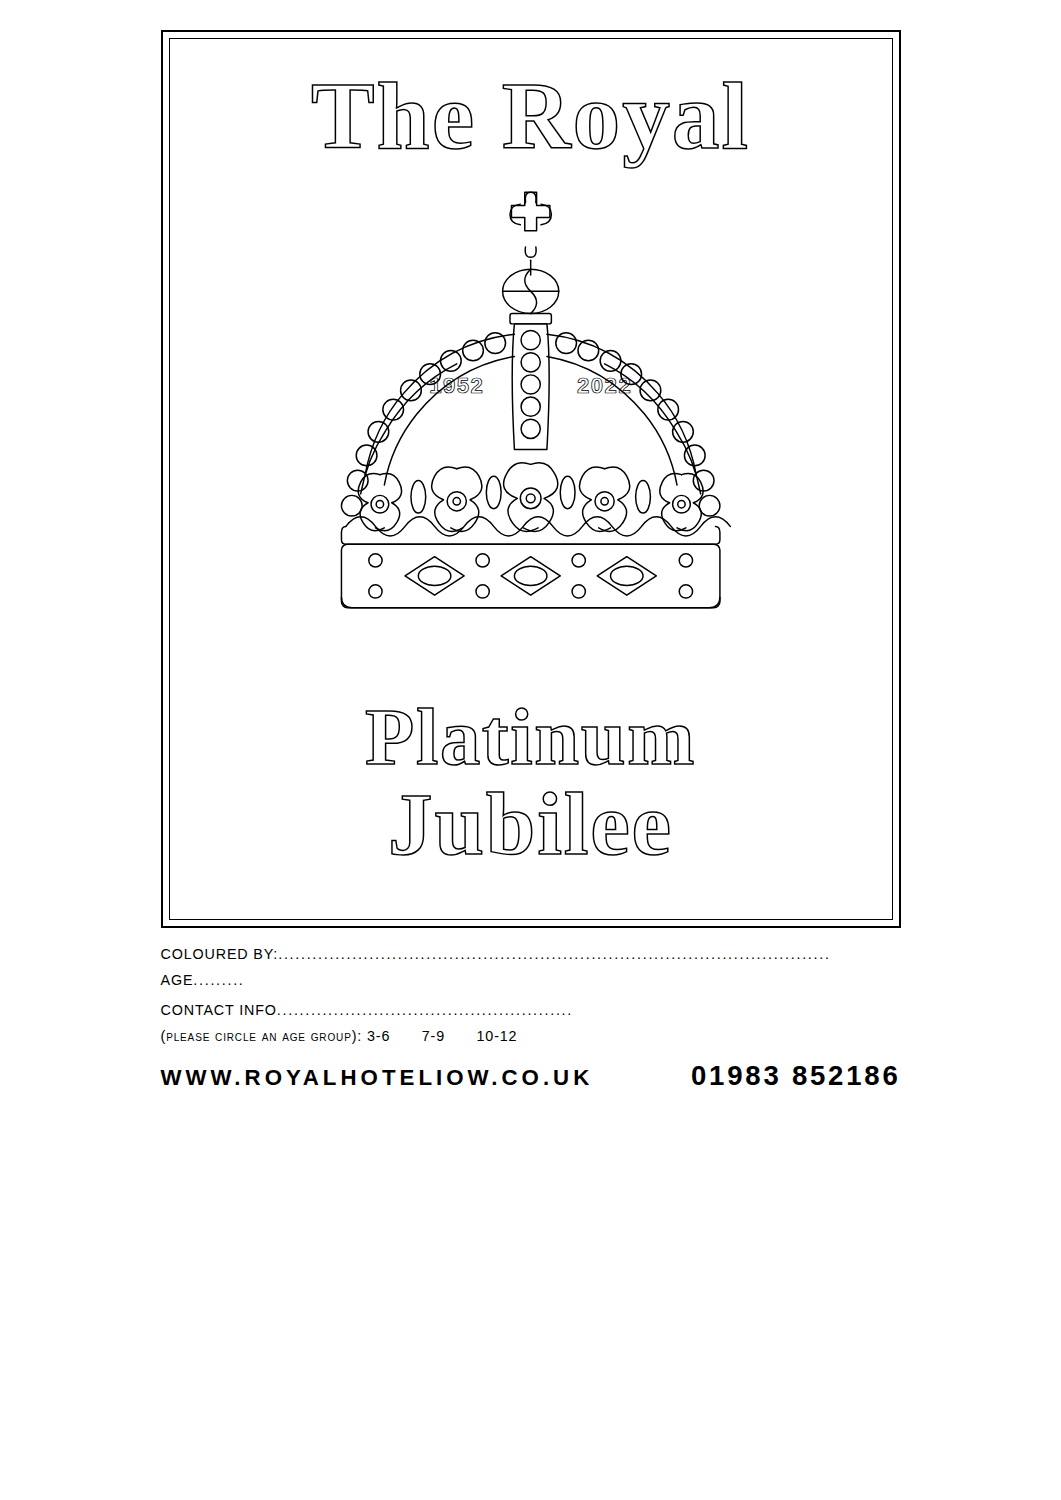The Royal
1952 2022
Platinum
Jubilee
COLOURED BY:.................................................................................................
AGE.........
CONTACT INFO....................................................
(Please circle an age group): 3-6 7-9 10-12
www.royalhoteliow.co.uk
01983 852186